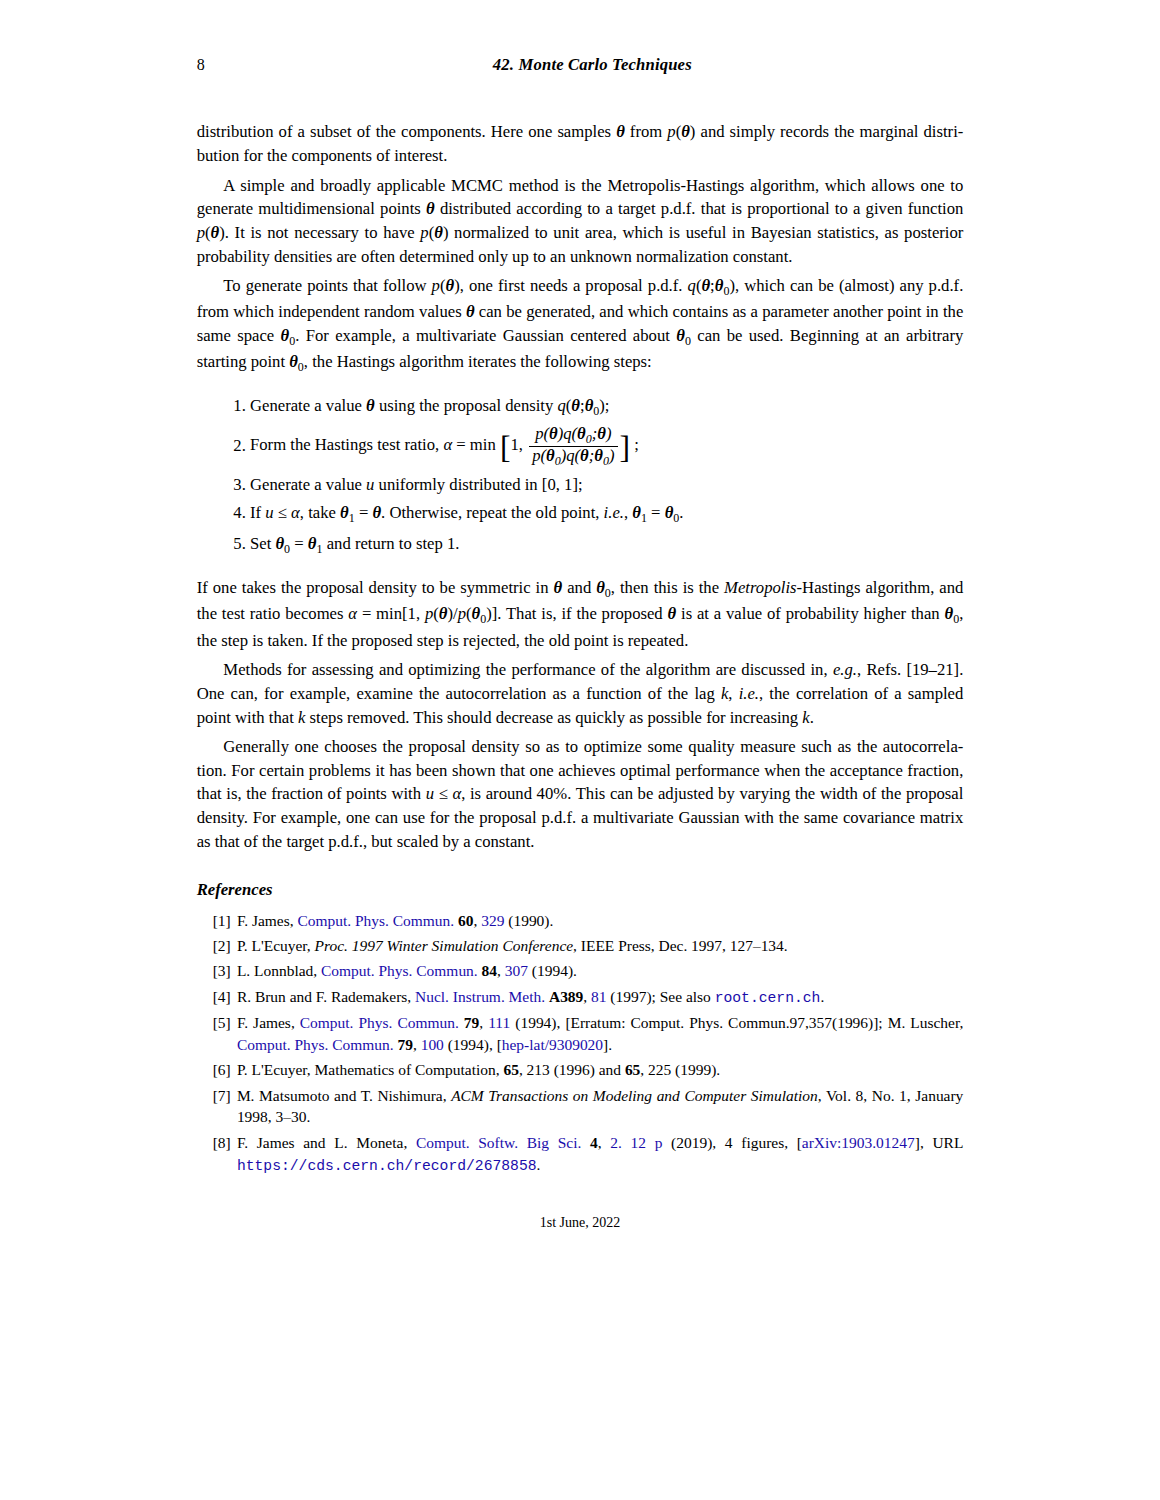8
42. Monte Carlo Techniques
distribution of a subset of the components. Here one samples θ from p(θ) and simply records the marginal distribution for the components of interest.
A simple and broadly applicable MCMC method is the Metropolis-Hastings algorithm, which allows one to generate multidimensional points θ distributed according to a target p.d.f. that is proportional to a given function p(θ). It is not necessary to have p(θ) normalized to unit area, which is useful in Bayesian statistics, as posterior probability densities are often determined only up to an unknown normalization constant.
To generate points that follow p(θ), one first needs a proposal p.d.f. q(θ;θ0), which can be (almost) any p.d.f. from which independent random values θ can be generated, and which contains as a parameter another point in the same space θ0. For example, a multivariate Gaussian centered about θ0 can be used. Beginning at an arbitrary starting point θ0, the Hastings algorithm iterates the following steps:
Generate a value θ using the proposal density q(θ;θ0);
Form the Hastings test ratio, α = min [1, p(θ)q(θ0;θ) p(θ0)q(θ;θ0)] ;
Generate a value u uniformly distributed in [0, 1];
If u ≤ α, take θ1 = θ. Otherwise, repeat the old point, i.e., θ1 = θ0.
Set θ0 = θ1 and return to step 1.
If one takes the proposal density to be symmetric in θ and θ0, then this is the Metropolis-Hastings algorithm, and the test ratio becomes α = min[1, p(θ)/p(θ0)]. That is, if the proposed θ is at a value of probability higher than θ0, the step is taken. If the proposed step is rejected, the old point is repeated.
Methods for assessing and optimizing the performance of the algorithm are discussed in, e.g., Refs. [19–21]. One can, for example, examine the autocorrelation as a function of the lag k, i.e., the correlation of a sampled point with that k steps removed. This should decrease as quickly as possible for increasing k.
Generally one chooses the proposal density so as to optimize some quality measure such as the autocorrelation. For certain problems it has been shown that one achieves optimal performance when the acceptance fraction, that is, the fraction of points with u ≤ α, is around 40%. This can be adjusted by varying the width of the proposal density. For example, one can use for the proposal p.d.f. a multivariate Gaussian with the same covariance matrix as that of the target p.d.f., but scaled by a constant.
References
[1] F. James, Comput. Phys. Commun. 60, 329 (1990).
[2] P. L'Ecuyer, Proc. 1997 Winter Simulation Conference, IEEE Press, Dec. 1997, 127–134.
[3] L. Lonnblad, Comput. Phys. Commun. 84, 307 (1994).
[4] R. Brun and F. Rademakers, Nucl. Instrum. Meth. A389, 81 (1997); See also root.cern.ch.
[5] F. James, Comput. Phys. Commun. 79, 111 (1994), [Erratum: Comput. Phys. Commun.97,357(1996)]; M. Luscher, Comput. Phys. Commun. 79, 100 (1994), [hep-lat/9309020].
[6] P. L'Ecuyer, Mathematics of Computation, 65, 213 (1996) and 65, 225 (1999).
[7] M. Matsumoto and T. Nishimura, ACM Transactions on Modeling and Computer Simulation, Vol. 8, No. 1, January 1998, 3–30.
[8] F. James and L. Moneta, Comput. Softw. Big Sci. 4, 2. 12 p (2019), 4 figures, [arXiv:1903.01247], URL https://cds.cern.ch/record/2678858.
1st June, 2022